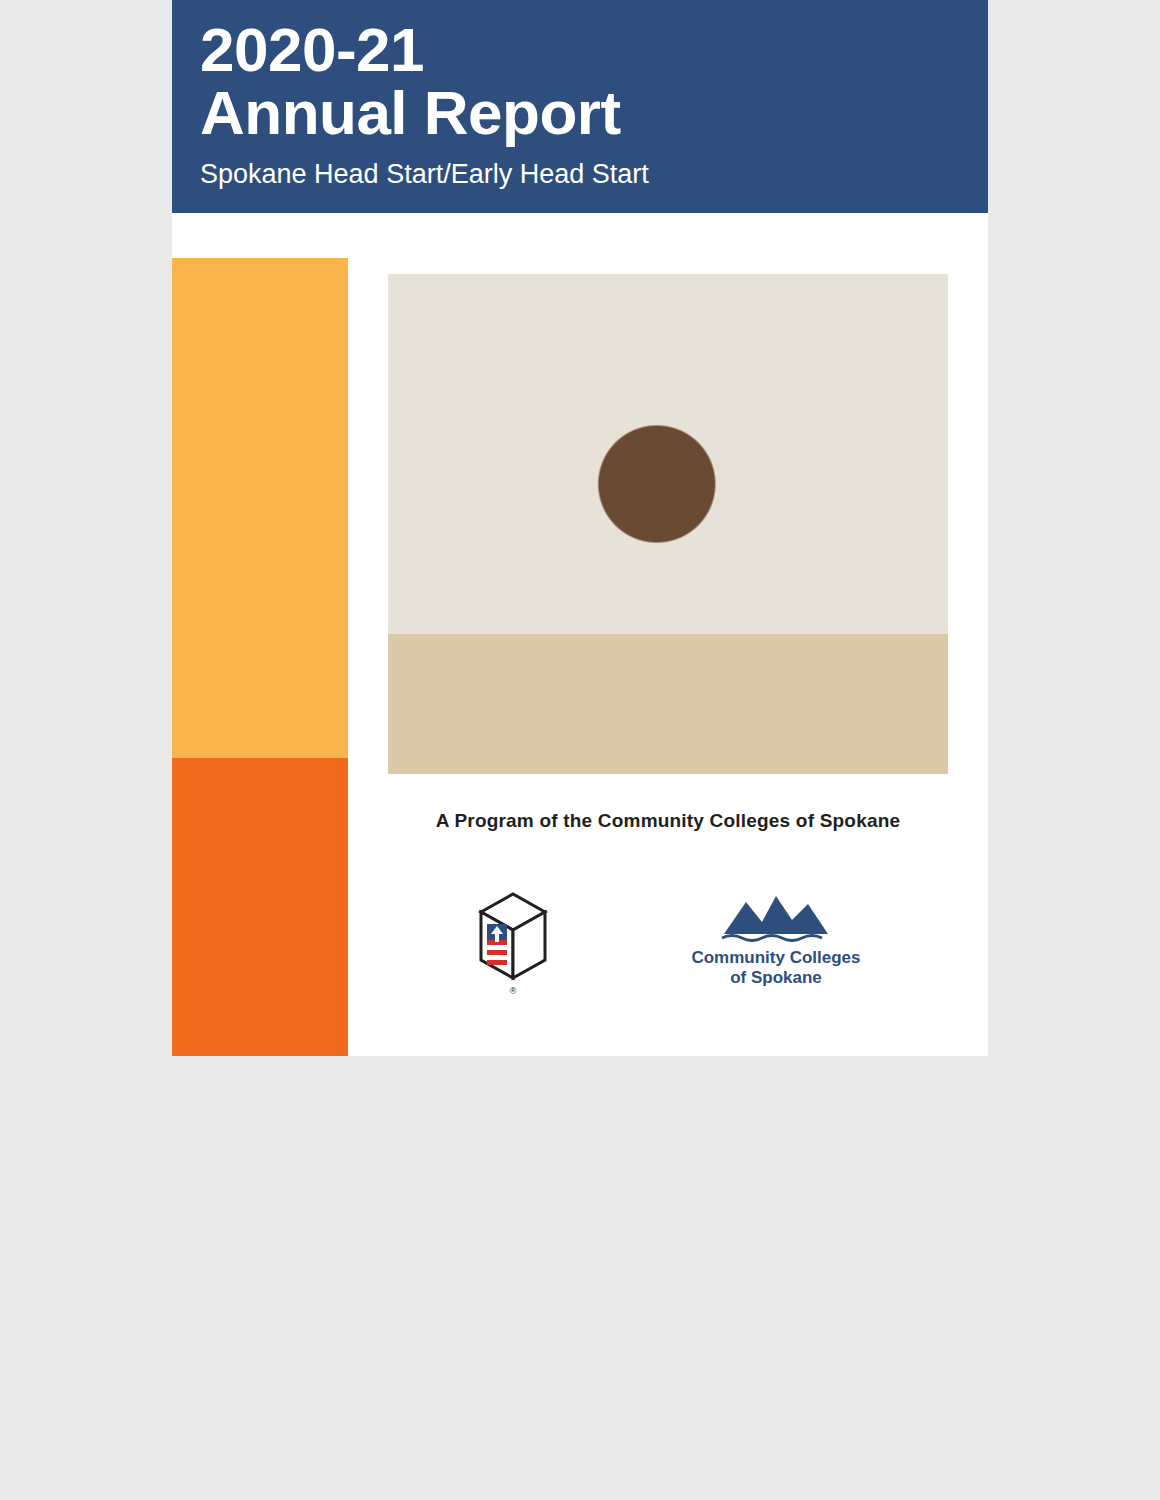2020-21Annual Report
Spokane Head Start/Early Head Start
A Program of the Community Colleges of Spokane
®
Community Colleges
of Spokane